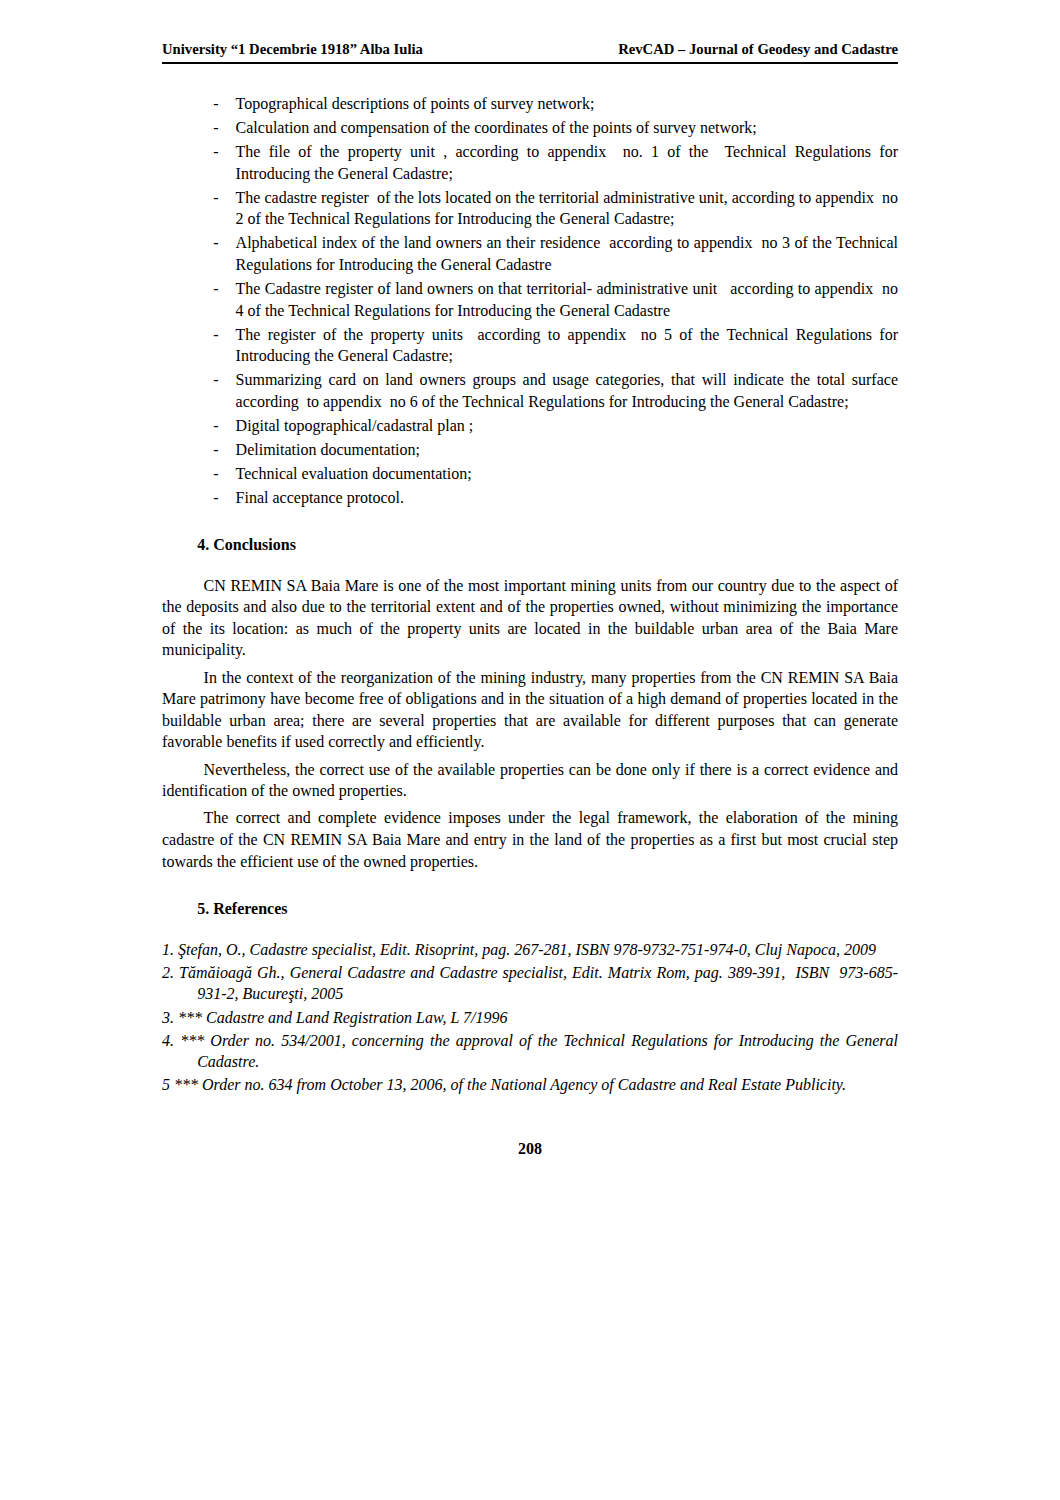University “1 Decembrie 1918” Alba Iulia RevCAD – Journal of Geodesy and Cadastre
Topographical descriptions of points of survey network;
Calculation and compensation of the coordinates of the points of survey network;
The file of the property unit , according to appendix no. 1 of the Technical Regulations for Introducing the General Cadastre;
The cadastre register of the lots located on the territorial administrative unit, according to appendix no 2 of the Technical Regulations for Introducing the General Cadastre;
Alphabetical index of the land owners an their residence according to appendix no 3 of the Technical Regulations for Introducing the General Cadastre
The Cadastre register of land owners on that territorial- administrative unit according to appendix no 4 of the Technical Regulations for Introducing the General Cadastre
The register of the property units according to appendix no 5 of the Technical Regulations for Introducing the General Cadastre;
Summarizing card on land owners groups and usage categories, that will indicate the total surface according to appendix no 6 of the Technical Regulations for Introducing the General Cadastre;
Digital topographical/cadastral plan ;
Delimitation documentation;
Technical evaluation documentation;
Final acceptance protocol.
4. Conclusions
CN REMIN SA Baia Mare is one of the most important mining units from our country due to the aspect of the deposits and also due to the territorial extent and of the properties owned, without minimizing the importance of the its location: as much of the property units are located in the buildable urban area of the Baia Mare municipality.
In the context of the reorganization of the mining industry, many properties from the CN REMIN SA Baia Mare patrimony have become free of obligations and in the situation of a high demand of properties located in the buildable urban area; there are several properties that are available for different purposes that can generate favorable benefits if used correctly and efficiently.
Nevertheless, the correct use of the available properties can be done only if there is a correct evidence and identification of the owned properties.
The correct and complete evidence imposes under the legal framework, the elaboration of the mining cadastre of the CN REMIN SA Baia Mare and entry in the land of the properties as a first but most crucial step towards the efficient use of the owned properties.
5. References
Ştefan, O., Cadastre specialist, Edit. Risoprint, pag. 267-281, ISBN 978-9732-751-974-0, Cluj Napoca, 2009
Tămăioagă Gh., General Cadastre and Cadastre specialist, Edit. Matrix Rom, pag. 389-391, ISBN 973-685-931-2, Bucureşti, 2005
Cadastre and Land Registration Law, L 7/1996
Order no. 534/2001, concerning the approval of the Technical Regulations for Introducing the General Cadastre.
Order no. 634 from October 13, 2006, of the National Agency of Cadastre and Real Estate Publicity.
208